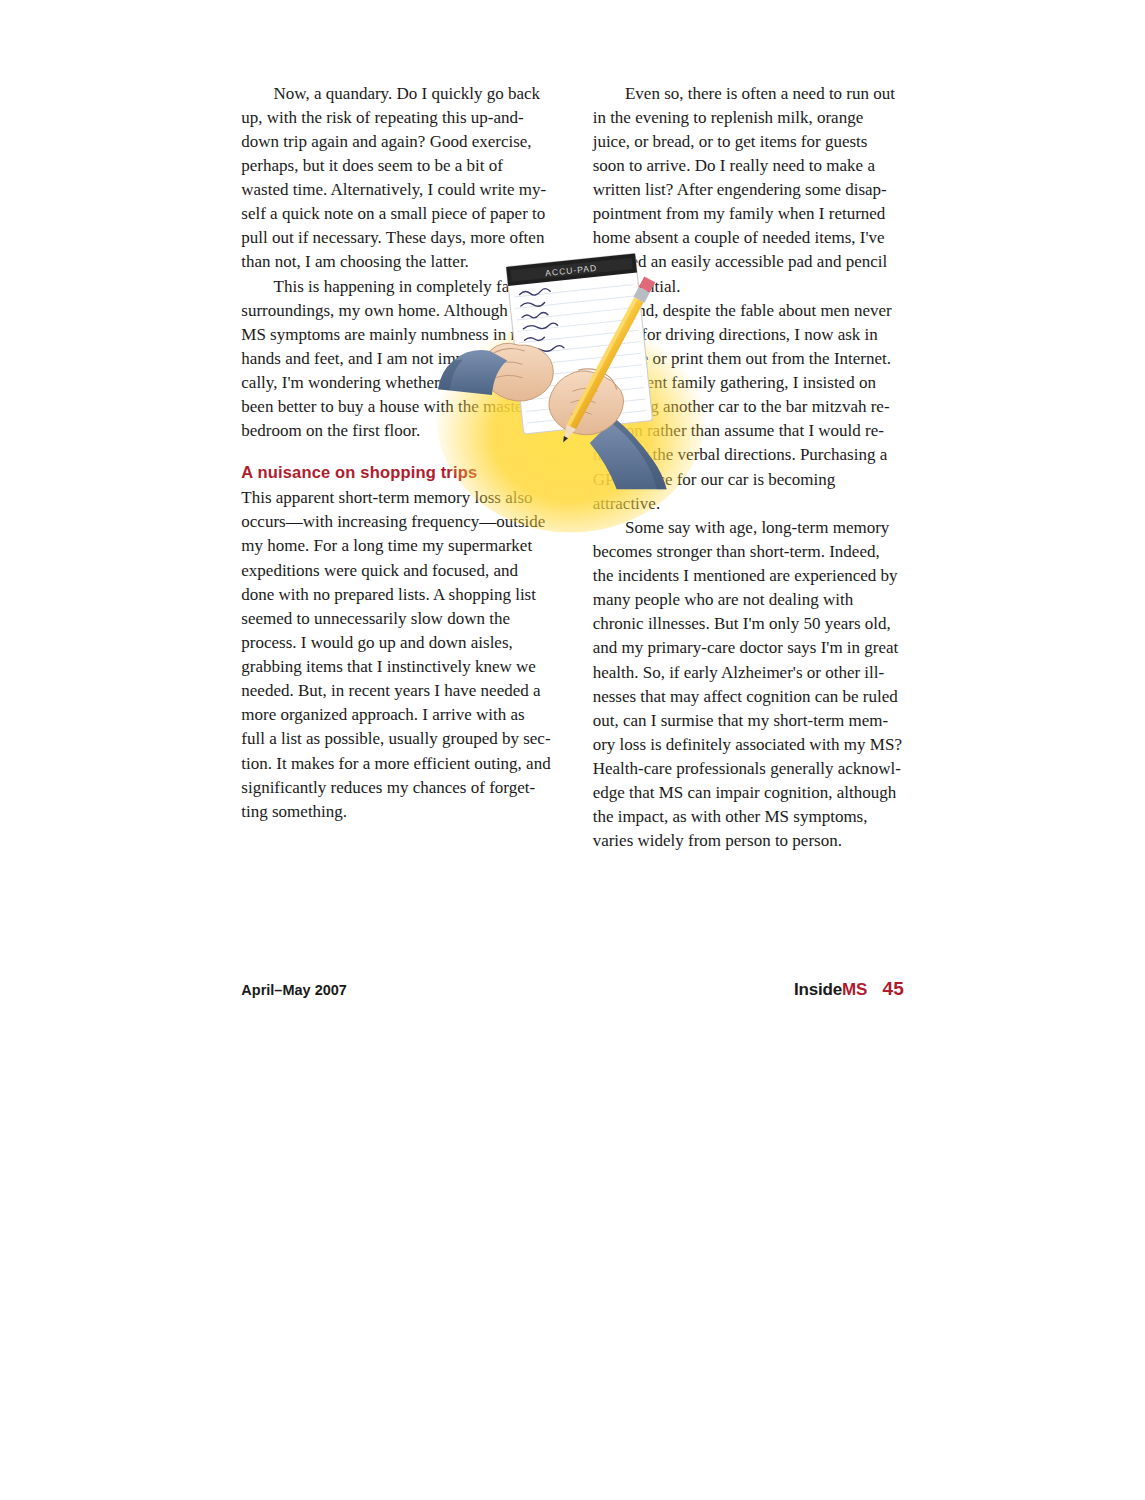ACCU-PAD
Now, a quandary. Do I quickly go back up, with the risk of repeating this up-and-down trip again and again? Good exercise, perhaps, but it does seem to be a bit of wasted time. Alternatively, I could write myself a quick note on a small piece of paper to pull out if necessary. These days, more often than not, I am choosing the latter.
This is happening in completely familiar surroundings, my own home. Although my MS symptoms are mainly numbness in my hands and feet, and I am not impaired physically, I'm wondering whether it would have been better to buy a house with the master bedroom on the first floor.
A nuisance on shopping trips
This apparent short-term memory loss also occurs—with increasing frequency—outside my home. For a long time my supermarket expeditions were quick and focused, and done with no prepared lists. A shopping list seemed to unnecessarily slow down the process. I would go up and down aisles, grabbing items that I instinctively knew we needed. But, in recent years I have needed a more organized approach. I arrive with as full a list as possible, usually grouped by section. It makes for a more efficient outing, and significantly reduces my chances of forgetting something.
Even so, there is often a need to run out in the evening to replenish milk, orange juice, or bread, or to get items for guests soon to arrive. Do I really need to make a written list? After engendering some disappointment from my family when I returned home absent a couple of needed items, I've realized an easily accessible pad and pencil are essential.
And, despite the fable about men never asking for driving directions, I now ask in advance or print them out from the Internet. At a recent family gathering, I insisted on following another car to the bar mitzvah reception rather than assume that I would remember the verbal directions. Purchasing a GPS device for our car is becoming attractive.
Some say with age, long-term memory becomes stronger than short-term. Indeed, the incidents I mentioned are experienced by many people who are not dealing with chronic illnesses. But I'm only 50 years old, and my primary-care doctor says I'm in great health. So, if early Alzheimer's or other illnesses that may affect cognition can be ruled out, can I surmise that my short-term memory loss is definitely associated with my MS? Health-care professionals generally acknowledge that MS can impair cognition, although the impact, as with other MS symptoms, varies widely from person to person.
April–May 2007
Inside MS 45